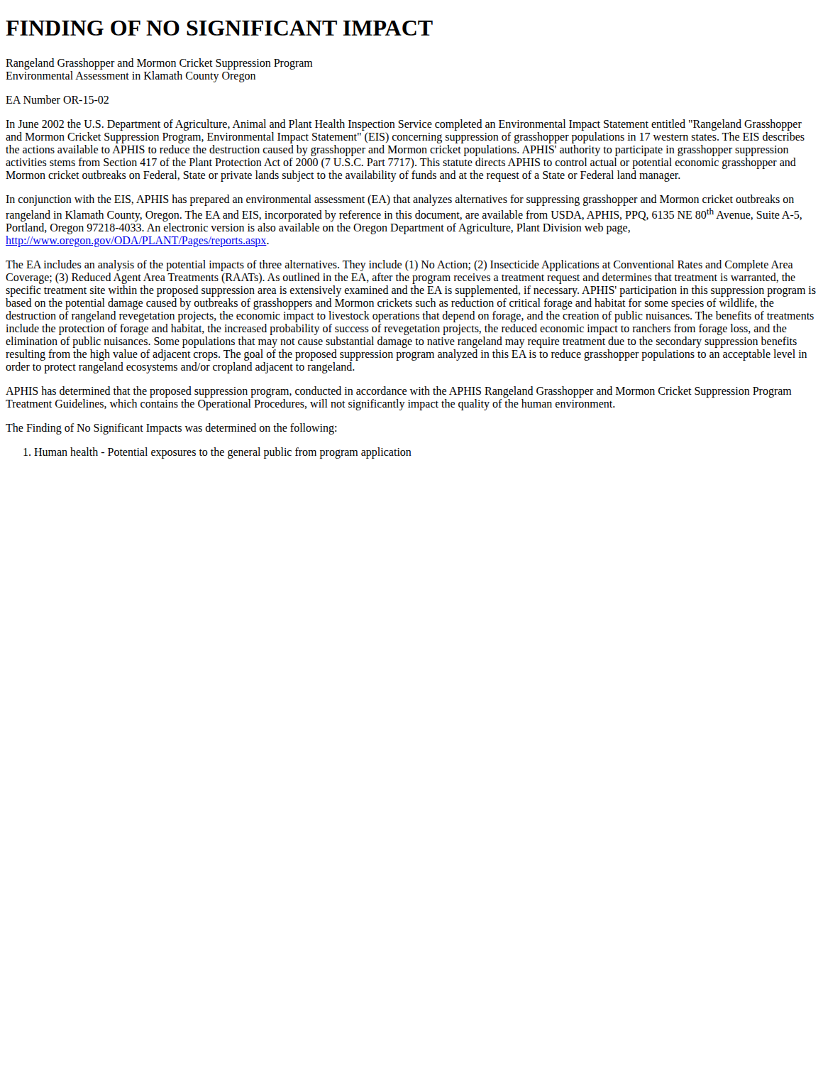FINDING OF NO SIGNIFICANT IMPACT
Rangeland Grasshopper and Mormon Cricket Suppression Program
Environmental Assessment in Klamath County Oregon
EA Number OR-15-02
In June 2002 the U.S. Department of Agriculture, Animal and Plant Health Inspection Service completed an Environmental Impact Statement entitled "Rangeland Grasshopper and Mormon Cricket Suppression Program, Environmental Impact Statement" (EIS) concerning suppression of grasshopper populations in 17 western states. The EIS describes the actions available to APHIS to reduce the destruction caused by grasshopper and Mormon cricket populations. APHIS' authority to participate in grasshopper suppression activities stems from Section 417 of the Plant Protection Act of 2000 (7 U.S.C. Part 7717). This statute directs APHIS to control actual or potential economic grasshopper and Mormon cricket outbreaks on Federal, State or private lands subject to the availability of funds and at the request of a State or Federal land manager.
In conjunction with the EIS, APHIS has prepared an environmental assessment (EA) that analyzes alternatives for suppressing grasshopper and Mormon cricket outbreaks on rangeland in Klamath County, Oregon. The EA and EIS, incorporated by reference in this document, are available from USDA, APHIS, PPQ, 6135 NE 80th Avenue, Suite A-5, Portland, Oregon 97218-4033. An electronic version is also available on the Oregon Department of Agriculture, Plant Division web page, http://www.oregon.gov/ODA/PLANT/Pages/reports.aspx.
The EA includes an analysis of the potential impacts of three alternatives. They include (1) No Action; (2) Insecticide Applications at Conventional Rates and Complete Area Coverage; (3) Reduced Agent Area Treatments (RAATs). As outlined in the EA, after the program receives a treatment request and determines that treatment is warranted, the specific treatment site within the proposed suppression area is extensively examined and the EA is supplemented, if necessary. APHIS' participation in this suppression program is based on the potential damage caused by outbreaks of grasshoppers and Mormon crickets such as reduction of critical forage and habitat for some species of wildlife, the destruction of rangeland revegetation projects, the economic impact to livestock operations that depend on forage, and the creation of public nuisances. The benefits of treatments include the protection of forage and habitat, the increased probability of success of revegetation projects, the reduced economic impact to ranchers from forage loss, and the elimination of public nuisances. Some populations that may not cause substantial damage to native rangeland may require treatment due to the secondary suppression benefits resulting from the high value of adjacent crops. The goal of the proposed suppression program analyzed in this EA is to reduce grasshopper populations to an acceptable level in order to protect rangeland ecosystems and/or cropland adjacent to rangeland.
APHIS has determined that the proposed suppression program, conducted in accordance with the APHIS Rangeland Grasshopper and Mormon Cricket Suppression Program Treatment Guidelines, which contains the Operational Procedures, will not significantly impact the quality of the human environment.
The Finding of No Significant Impacts was determined on the following:
Human health - Potential exposures to the general public from program application